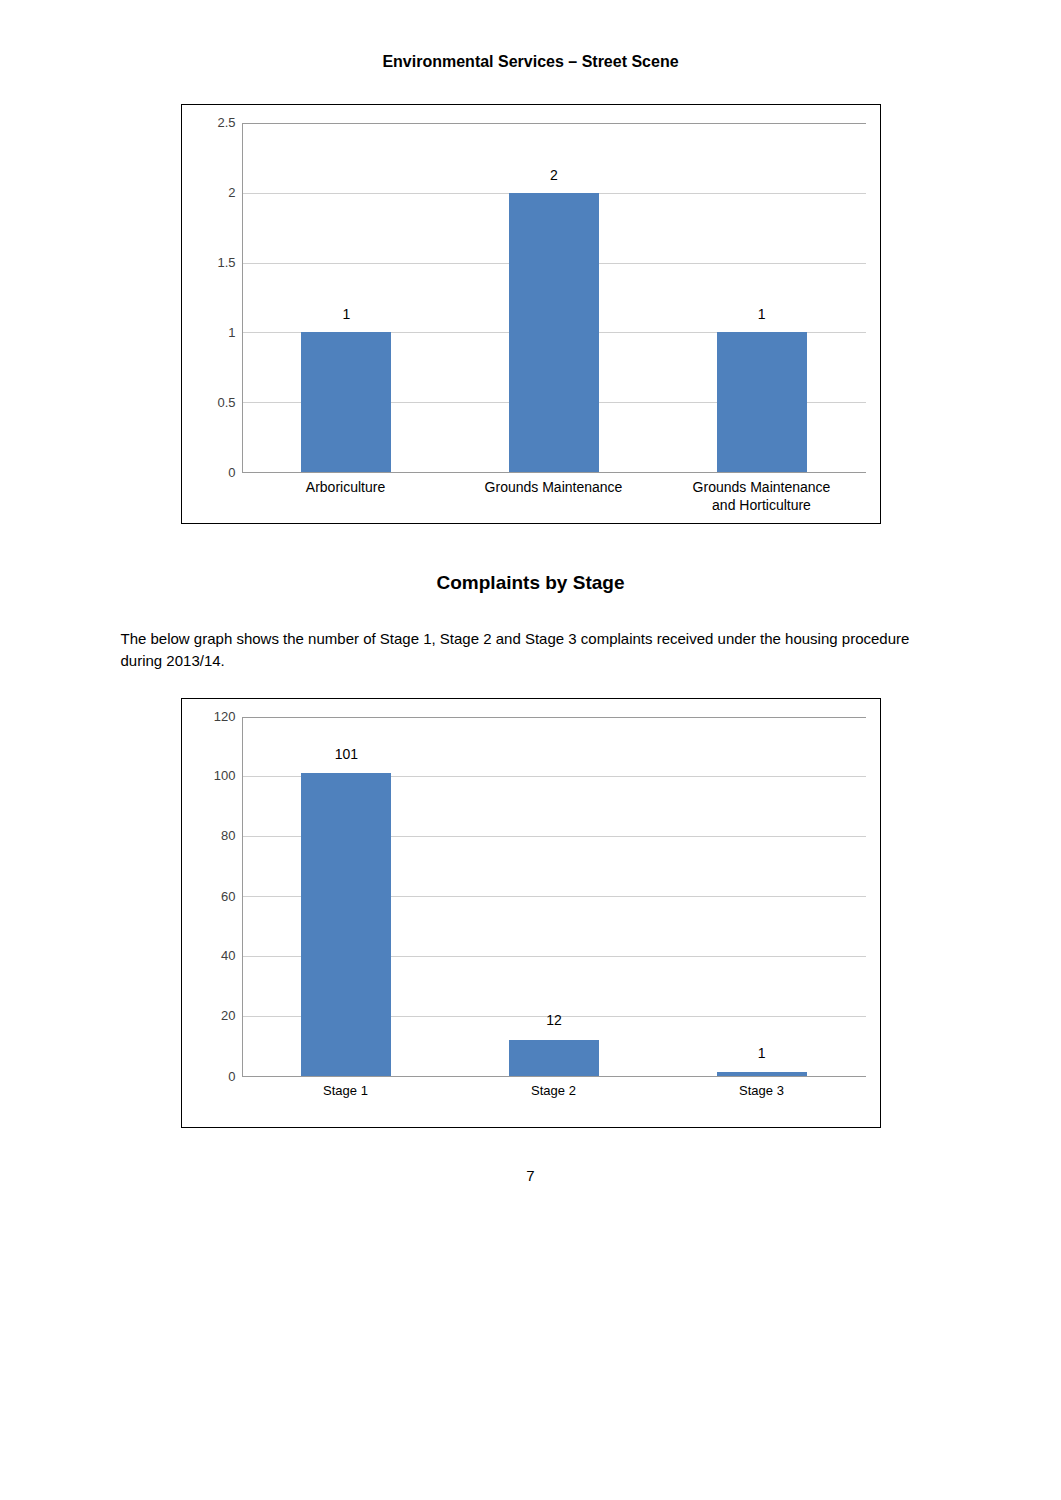Environmental Services – Street Scene
2.5
2
1.5
1
0.5
0
1
2
1
Arboriculture
Grounds Maintenance
Grounds Maintenance and Horticulture
Complaints by Stage
The below graph shows the number of Stage 1, Stage 2 and Stage 3 complaints received under the housing procedure during 2013/14.
120
100
80
60
40
20
0
101
12
1
Stage 1
Stage 2
Stage 3
7